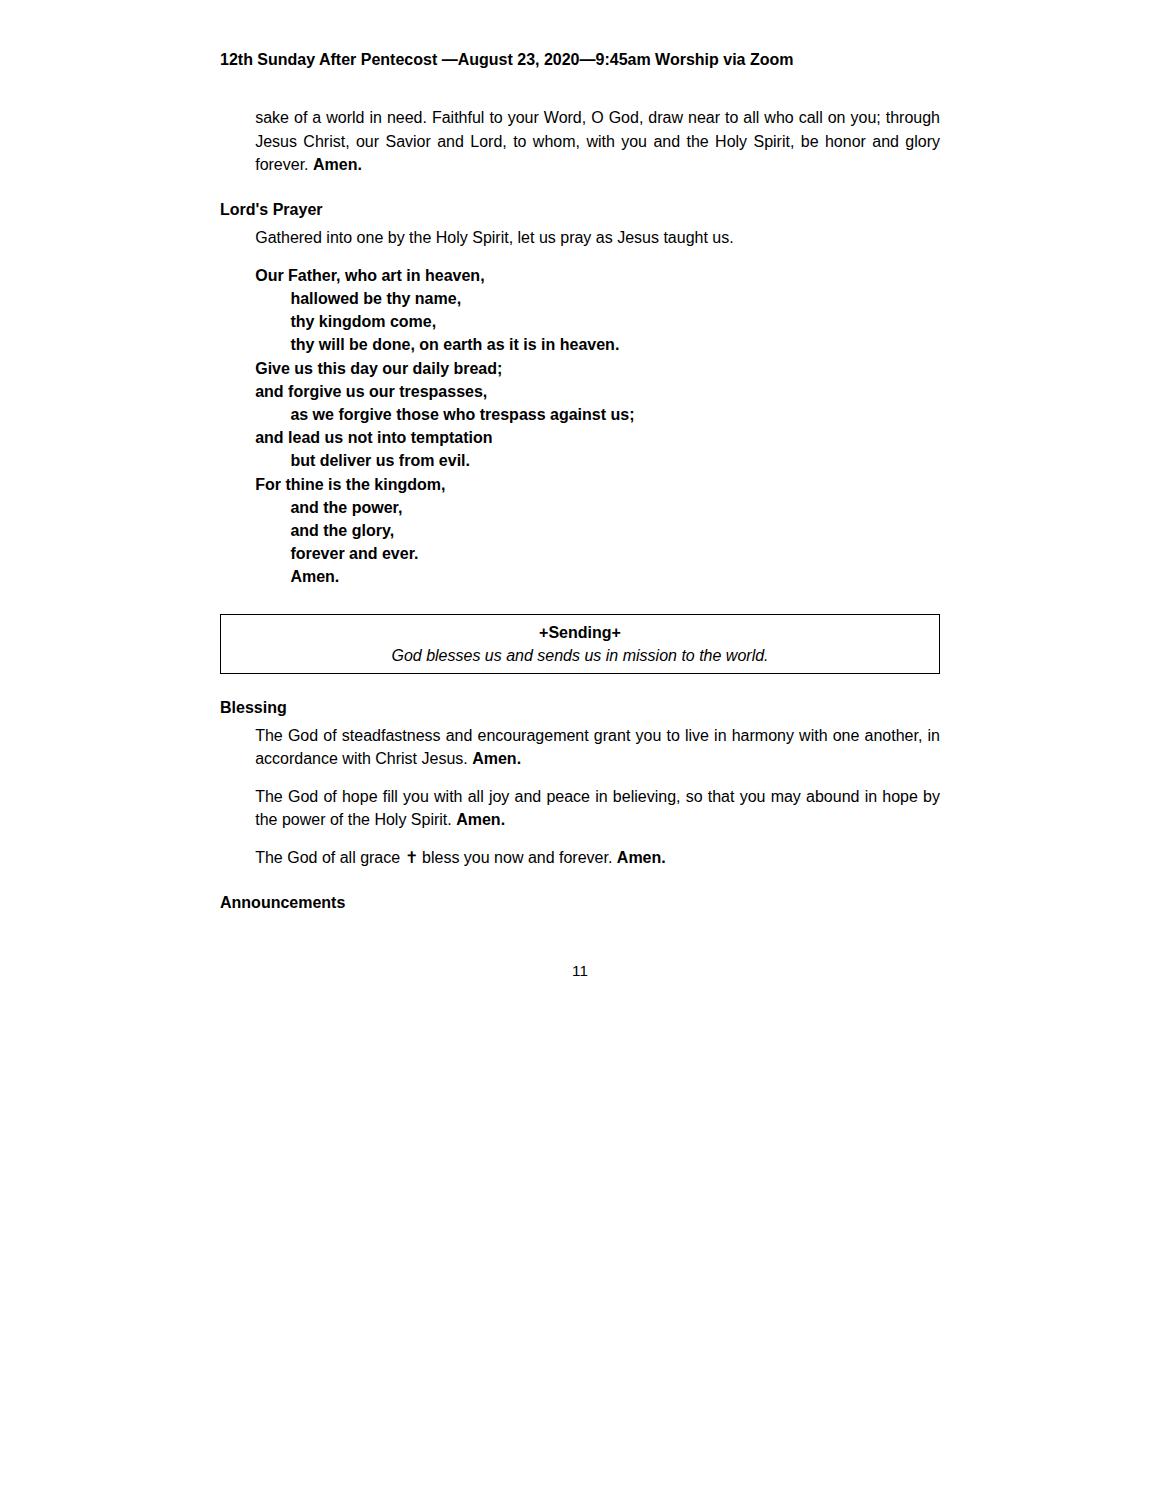12th Sunday After Pentecost —August 23, 2020—9:45am Worship via Zoom
sake of a world in need. Faithful to your Word, O God, draw near to all who call on you; through Jesus Christ, our Savior and Lord, to whom, with you and the Holy Spirit, be honor and glory forever. Amen.
Lord's Prayer
Gathered into one by the Holy Spirit, let us pray as Jesus taught us.
Our Father, who art in heaven, hallowed be thy name, thy kingdom come, thy will be done, on earth as it is in heaven. Give us this day our daily bread; and forgive us our trespasses, as we forgive those who trespass against us; and lead us not into temptation but deliver us from evil. For thine is the kingdom, and the power, and the glory, forever and ever. Amen.
+Sending+ God blesses us and sends us in mission to the world.
Blessing
The God of steadfastness and encouragement grant you to live in harmony with one another, in accordance with Christ Jesus. Amen.
The God of hope fill you with all joy and peace in believing, so that you may abound in hope by the power of the Holy Spirit. Amen.
The God of all grace ✝ bless you now and forever. Amen.
Announcements
11